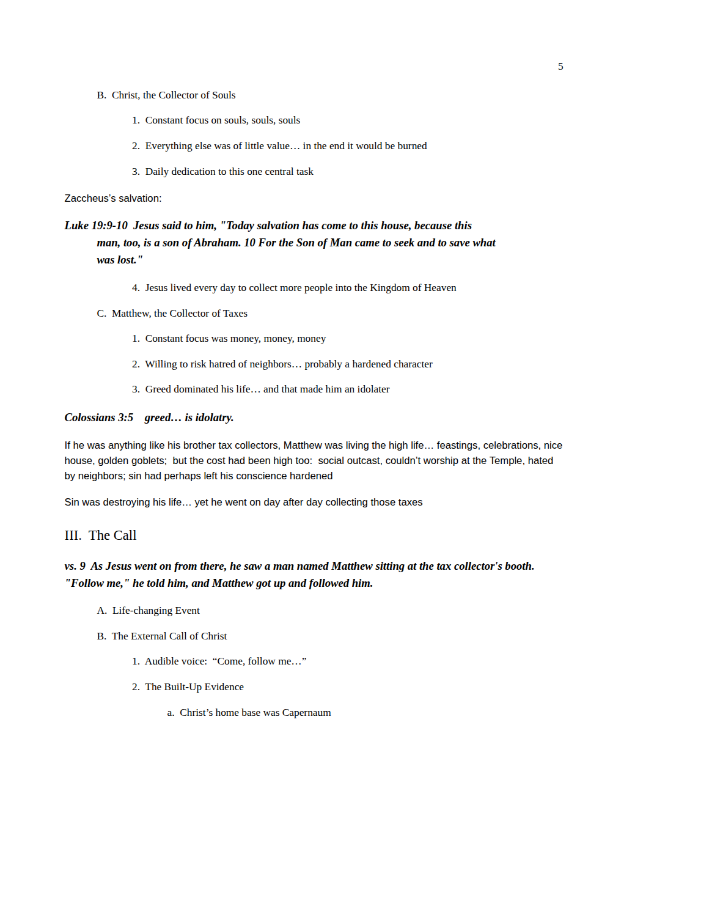5
B. Christ, the Collector of Souls
1. Constant focus on souls, souls, souls
2. Everything else was of little value… in the end it would be burned
3. Daily dedication to this one central task
Zaccheus’s salvation:
Luke 19:9-10 Jesus said to him, "Today salvation has come to this house, because this man, too, is a son of Abraham. 10 For the Son of Man came to seek and to save what was lost."
4. Jesus lived every day to collect more people into the Kingdom of Heaven
C. Matthew, the Collector of Taxes
1. Constant focus was money, money, money
2. Willing to risk hatred of neighbors… probably a hardened character
3. Greed dominated his life… and that made him an idolater
Colossians 3:5 greed… is idolatry.
If he was anything like his brother tax collectors, Matthew was living the high life… feastings, celebrations, nice house, golden goblets; but the cost had been high too: social outcast, couldn’t worship at the Temple, hated by neighbors; sin had perhaps left his conscience hardened
Sin was destroying his life… yet he went on day after day collecting those taxes
III. The Call
vs. 9 As Jesus went on from there, he saw a man named Matthew sitting at the tax collector's booth. "Follow me," he told him, and Matthew got up and followed him.
A. Life-changing Event
B. The External Call of Christ
1. Audible voice: “Come, follow me…”
2. The Built-Up Evidence
a. Christ’s home base was Capernaum